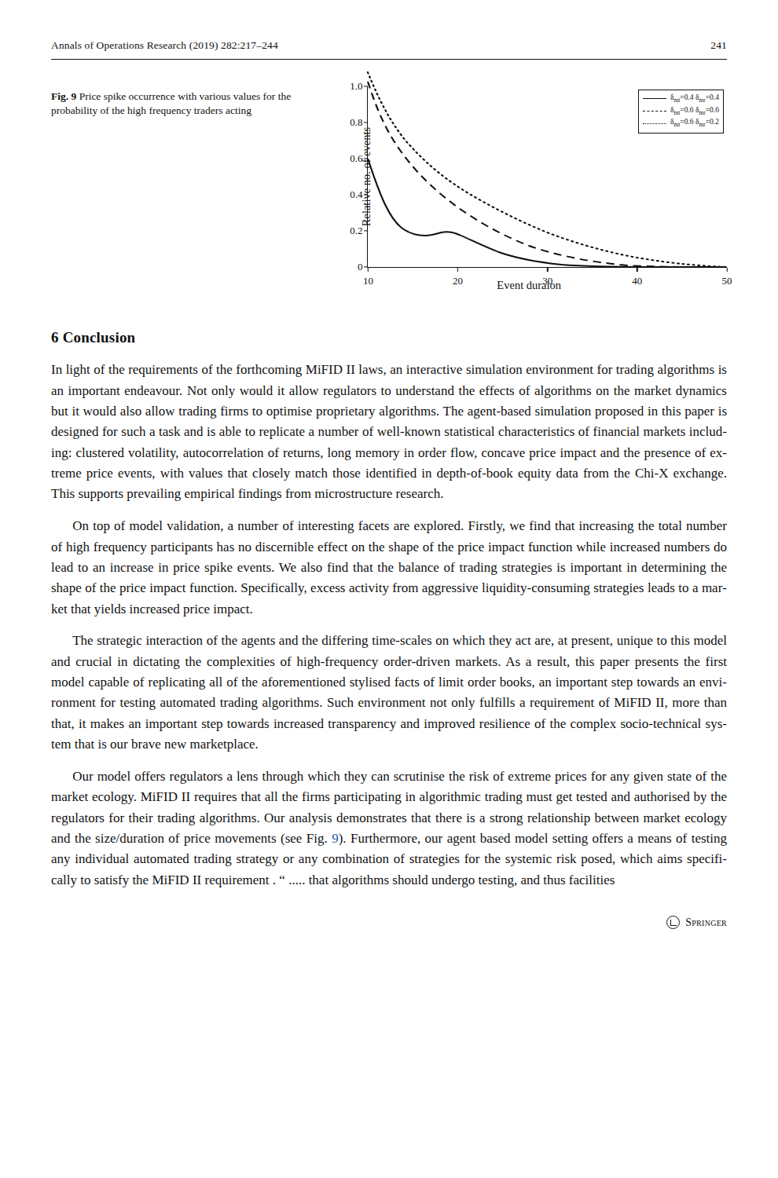Annals of Operations Research (2019) 282:217–244 241
Fig. 9 Price spike occurrence with various values for the probability of the high frequency traders acting
Relative no. of events 1.0 0.8 0.6 0.4 0.2 0 10 20 30 40 50
δmt=0.4 δmr=0.4
δmt=0.6 δmr=0.6
δmt=0.6 δmr=0.2
Event duraion
6 Conclusion
In light of the requirements of the forthcoming MiFID II laws, an interactive simulation environment for trading algorithms is an important endeavour. Not only would it allow regulators to understand the effects of algorithms on the market dynamics but it would also allow trading firms to optimise proprietary algorithms. The agent-based simulation proposed in this paper is designed for such a task and is able to replicate a number of well-known statistical characteristics of financial markets including: clustered volatility, autocorrelation of returns, long memory in order flow, concave price impact and the presence of extreme price events, with values that closely match those identified in depth-of-book equity data from the Chi-X exchange. This supports prevailing empirical findings from microstructure research.
On top of model validation, a number of interesting facets are explored. Firstly, we find that increasing the total number of high frequency participants has no discernible effect on the shape of the price impact function while increased numbers do lead to an increase in price spike events. We also find that the balance of trading strategies is important in determining the shape of the price impact function. Specifically, excess activity from aggressive liquidity-consuming strategies leads to a market that yields increased price impact.
The strategic interaction of the agents and the differing time-scales on which they act are, at present, unique to this model and crucial in dictating the complexities of high-frequency order-driven markets. As a result, this paper presents the first model capable of replicating all of the aforementioned stylised facts of limit order books, an important step towards an environment for testing automated trading algorithms. Such environment not only fulfills a requirement of MiFID II, more than that, it makes an important step towards increased transparency and improved resilience of the complex socio-technical system that is our brave new marketplace.
Our model offers regulators a lens through which they can scrutinise the risk of extreme prices for any given state of the market ecology. MiFID II requires that all the firms participating in algorithmic trading must get tested and authorised by the regulators for their trading algorithms. Our analysis demonstrates that there is a strong relationship between market ecology and the size/duration of price movements (see Fig. 9). Furthermore, our agent based model setting offers a means of testing any individual automated trading strategy or any combination of strategies for the systemic risk posed, which aims specifically to satisfy the MiFID II requirement . “ ..... that algorithms should undergo testing, and thus facilities
Springer